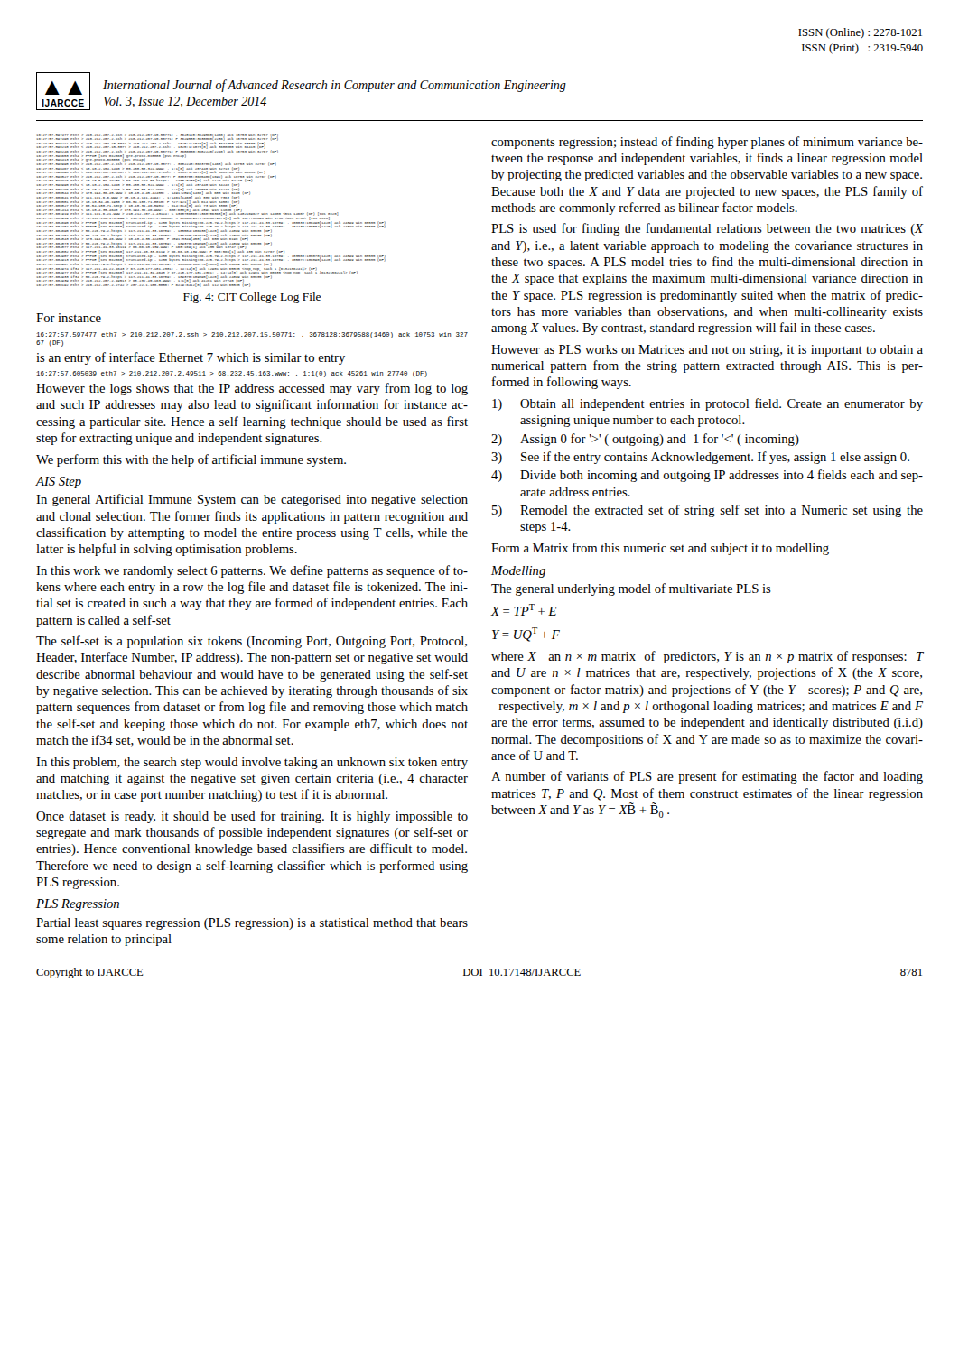ISSN (Online) : 2278-1021
ISSN (Print) : 2319-5940
▲▲ IJARCCE
International Journal of Advanced Research in Computer and Communication Engineering
Vol. 3, Issue 12, December 2014
16:27:57.597477 eth7 > 210.212.207.2.ssh > 210.212.207.15.50771: . 3628128:3629588(1460) ack 10753 win 32767 (DF)
16:27:57.597490 eth7 > 210.212.207.2.ssh > 210.212.207.15.50771: P 3629588:3630000(2236) ack 10753 win 32767 (DF)
16:27:57.598211 eth7 < 210.212.207.15.3077 > 210.212.207.2.ssh: . 1025:1:1073[0] ack 3674368 win 63535 (DF)
16:27:57.598218 eth7 < 210.212.207.15.3077 > 210.212.207.2.ssh: . 1025:1:1073[0] ack 3680808 win 64415 (DF)
16:27:57.598246 eth7 > 210.212.207.2.ssh > 210.212.207.15.50771: P 3680000:3682240(2240) ack 10753 win 32767 (DF)
16:27:57.596653 eth4 > PPPoE [ses 0x2568] gre-proto-0x8888 (pvc encap)
16:27:57.596413 eth4 > gre-proto-0x8888 (pvc encap)
16:27:57.598998 eth7 > 210.212.207.2.ssh > 210.212.207.15.3077: . 3682240:3683708(1468) ack 10753 win 32767 (DF)
16:27:57.599467 eth4 < 10.10.2.154.1440 > 85.208.58.322.www: . 1:1[0] ack 287440 win 62710 (DF)
16:27:57.599490 eth7 > 210.212.207.15.3077 > 210.212.207.2.ssh: . 3253:1:3073[0] ack 3683708 win 63535 (DF)
16:27:57.599527 eth7 > 210.212.207.2.ssh > 210.212.207.15.3077: P 3683708:3685400(1692) ack 10753 win 32767 (DF)
16:27:57.599916 eth4 < 10.10.5.89.49236 > 66.166.197.86.https: . 1708:5736[0] ack 1127 win 64240 (DF)
16:27:57.599990 eth4 < 10.10.2.154.1440 > 85.208.58.322.www: . 1:1[0] ack 287440 win 64240 (DF)
16:27:57.600296 eth4 < 10.10.2.154.1440 > 85.208.58.322.www: . 1:1[0] ack 258560 win 64240 (DF)
16:27:57.600544 eth4 > 173.194.36.45.www > 10.10.4.45.42455: . 1491:2891[1460] ack 680 win 6190 (DF)
16:27:57.600641 eth4 > 111.111.6.6.www > 10.10.4.141.4294: . 1:1461[1460] ack 880 win 7363 (DF)
16:27:57.600581 eth4 > 10.10.34.46.1980 > 66.54.188.71.8010: P 727:921[] ack 614 win 64502 (DF)
16:27:57.600827 eth4 > 65.54.188.71.smtp > 10.10.34.46.5901: . 614:614[0] ack 73 win 5300 (DF)
16:27:57.601414 eth4 < 10.10.4.35.4645 > 173.194.36.46.www: . 680:680[0] ack 2891 win 11600 (DF)
16:27:57.601919 eth7 > 111.111.6.21.www > 210.212.207.2.43124: S 1368786368:1368786368[0] ack 1482169627 win 14600 <mss 1460> (DF) [tos 0x20]
16:27:57.603919 eth7 < 74.125.236.175.www > 210.212.207.2.54606: S 4154079371:4154079371[0] ack 1477785595 win 1730 <mss 1730> [tos 0x20]
16:27:57.604690 eth4 > PPPoE [ses 0x2568] truncated-ip - 1230 bytes missing!86.225.79.2.https > 117.211.41.33.16789: . 100033:100490[1420] ack 24899 win 65535 (DF)
16:27:57.604704 eth4 > PPPoE [ses 0x2568] truncated-ip - 1230 bytes missing!86.225.79.2.https > 117.211.41.33.16789: . 104430:105504[1420] ack 24899 win 65535 (DF)
16:27:57.604690 eth4 > 56.226.79.2.https > 117.211.41.33.16789: . 105504:106930[1420] ack 24899 win 65535 (DF)
16:27:57.604704 eth4 > 56.226.79.2.https > 117.211.41.33.16789: . 106490:107810[1420] ack 24899 win 65535 (DF)
16:27:57.604843 eth4 > 173.194.36.46.www > 10.10.4.35.42455: P 2891:3349[458] ack 680 win 6190 (DF)
16:27:57.604873 eth4 > 56.226.79.2.https > 117.211.41.33.16789: . 109370:109890[1420] ack 24899 win 65535 (DF)
16:27:57.604877 eth4 > 117.211.41.33.16119 > 66.66.10.139.www: P 168:169[1] ack 435 win 13747 (DF)
16:27:57.604882 eth4 > PPPoE [ses 0x2568] 117.211.40.33.6119 > 66.66.10.139.www: P 568:569[1] ack 435 win 32767 (DF)
16:27:57.604907 eth4 > PPPoE [ses 0x2568] truncated-ip - 1230 bytes missing!86.225.79.2.https > 117.211.41.33.16789: . 103503:105070[1420] ack 24899 win 65535 (DF)
16:27:57.604913 eth4 > PPPoE [ses 0x2568] truncated-ip - 1230 bytes missing!86.225.79.2.https > 117.211.41.33.16789: . 105072:106090[1420] ack 24899 win 65535 (DF)
16:27:57.604967 eth4 > 56.226.79.2.https > 117.211.41.33.16789: . 103504:106770[1420] ack 24899 win 65535 (DF)
16:27:57.604974 if34 > 117.211.41.22.4643 > 67.228.177.181.2381: . 14:14[0] ack 12901 win 65535 <nop,nop, sack 1 {6132156241}> (DF)
16:27:57.604977 eth4 > PPPoE [ses 0x2568] 117.211.41.31.4643 > 67.228.177.181.2381: . 14:14[0] ack 12901 win 65535 <nop,nop, sack 1 {6132156241}> (DF)
16:27:57.604933 if34 > 56.226.79.2.https > 117.211.41.33.16789: . 109370:109890[1420] ack 24899 win 65535 (DF)
16:27:57.604939 eth7 > 210.212.207.2.49513 > 68.232.45.163.www: . 1:1[0] ack 41261 win 27740 (DF)
16:27:57.600192 eth7 > 210.212.207.2.2742 > 207.22.1.100.8080: P 6229:6412[0] ack 112 win 65535 (DF)
Fig. 4: CIT College Log File
For instance
16:27:57.597477 eth7 > 210.212.207.2.ssh > 210.212.207.15.50771: . 3678128:3679588(1460) ack 10753 win 32767 (DF)
is an entry of interface Ethernet 7 which is similar to entry
16:27:57.605039 eth7 > 210.212.207.2.49511 > 68.232.45.163.www: . 1:1(0) ack 45261 win 27740 (DF)
However the logs shows that the IP address accessed may vary from log to log and such IP addresses may also lead to significant information for instance accessing a particular site. Hence a self learning technique should be used as first step for extracting unique and independent signatures.
We perform this with the help of artificial immune system.
AIS Step
In general Artificial Immune System can be categorised into negative selection and clonal selection. The former finds its applications in pattern recognition and classification by attempting to model the entire process using T cells, while the latter is helpful in solving optimisation problems.
In this work we randomly select 6 patterns. We define patterns as sequence of tokens where each entry in a row the log file and dataset file is tokenized. The initial set is created in such a way that they are formed of independent entries. Each pattern is called a self-set
The self-set is a population six tokens (Incoming Port, Outgoing Port, Protocol, Header, Interface Number, IP address). The non-pattern set or negative set would describe abnormal behaviour and would have to be generated using the self-set by negative selection. This can be achieved by iterating through thousands of six pattern sequences from dataset or from log file and removing those which match the self-set and keeping those which do not. For example eth7, which does not match the if34 set, would be in the abnormal set.
In this problem, the search step would involve taking an unknown six token entry and matching it against the negative set given certain criteria (i.e., 4 character matches, or in case port number matching) to test if it is abnormal.
Once dataset is ready, it should be used for training. It is highly impossible to segregate and mark thousands of possible independent signatures (or self-set or entries). Hence conventional knowledge based classifiers are difficult to model. Therefore we need to design a self-learning classifier which is performed using PLS regression.
PLS Regression
Partial least squares regression (PLS regression) is a statistical method that bears some relation to principal
components regression; instead of finding hyper planes of minimum variance between the response and independent variables, it finds a linear regression model by projecting the predicted variables and the observable variables to a new space. Because both the X and Y data are projected to new spaces, the PLS family of methods are commonly referred as bilinear factor models.
PLS is used for finding the fundamental relations between the two matrices (X and Y), i.e., a latent variable approach to modeling the covariance structures in these two spaces. A PLS model tries to find the multi-dimensional direction in the X space that explains the maximum multi-dimensional variance direction in the Y space. PLS regression is predominantly suited when the matrix of predictors has more variables than observations, and when multi-collinearity exists among X values. By contrast, standard regression will fail in these cases.
However as PLS works on Matrices and not on string, it is important to obtain a numerical pattern from the string pattern extracted through AIS. This is performed in following ways.
1) Obtain all independent entries in protocol field. Create an enumerator by assigning unique number to each protocol.
2) Assign 0 for '>' ( outgoing) and 1 for '<' ( incoming)
3) See if the entry contains Acknowledgement. If yes, assign 1 else assign 0.
4) Divide both incoming and outgoing IP addresses into 4 fields each and separate address entries.
5) Remodel the extracted set of string self set into a Numeric set using the steps 1-4.
Form a Matrix from this numeric set and subject it to modelling
Modelling
The general underlying model of multivariate PLS is
X = TPT + E
Y = UQT + F
where X an n × m matrix of predictors, Y is an n × p matrix of responses: T and U are n × l matrices that are, respectively, projections of X (the X score, component or factor matrix) and projections of Y (the Y scores); P and Q are, respectively, m × l and p × l orthogonal loading matrices; and matrices E and F are the error terms, assumed to be independent and identically distributed (i.i.d) normal. The decompositions of X and Y are made so as to maximize the covariance of U and T.
A number of variants of PLS are present for estimating the factor and loading matrices T, P and Q. Most of them construct estimates of the linear regression between X and Y as Y = XB̃ + B̃0 .
Copyright to IJARCCE DOI 10.17148/IJARCCE 8781